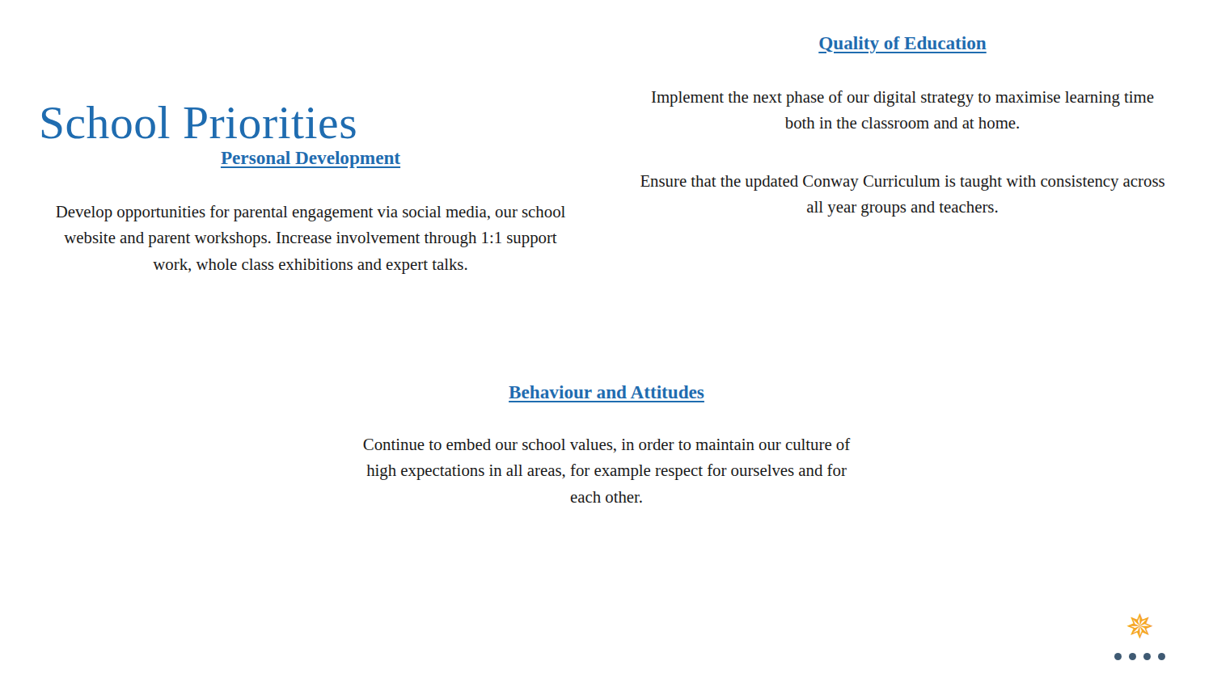School Priorities
Personal Development
Develop opportunities for parental engagement via social media, our school website and parent workshops. Increase involvement through 1:1 support work, whole class exhibitions and expert talks.
Quality of Education
Implement the next phase of our digital strategy to maximise learning time both in the classroom and at home.
Ensure that the updated Conway Curriculum is taught with consistency across all year groups and teachers.
Behaviour and Attitudes
Continue to embed our school values, in order to maintain our culture of high expectations in all areas, for example respect for ourselves and for each other.
✵